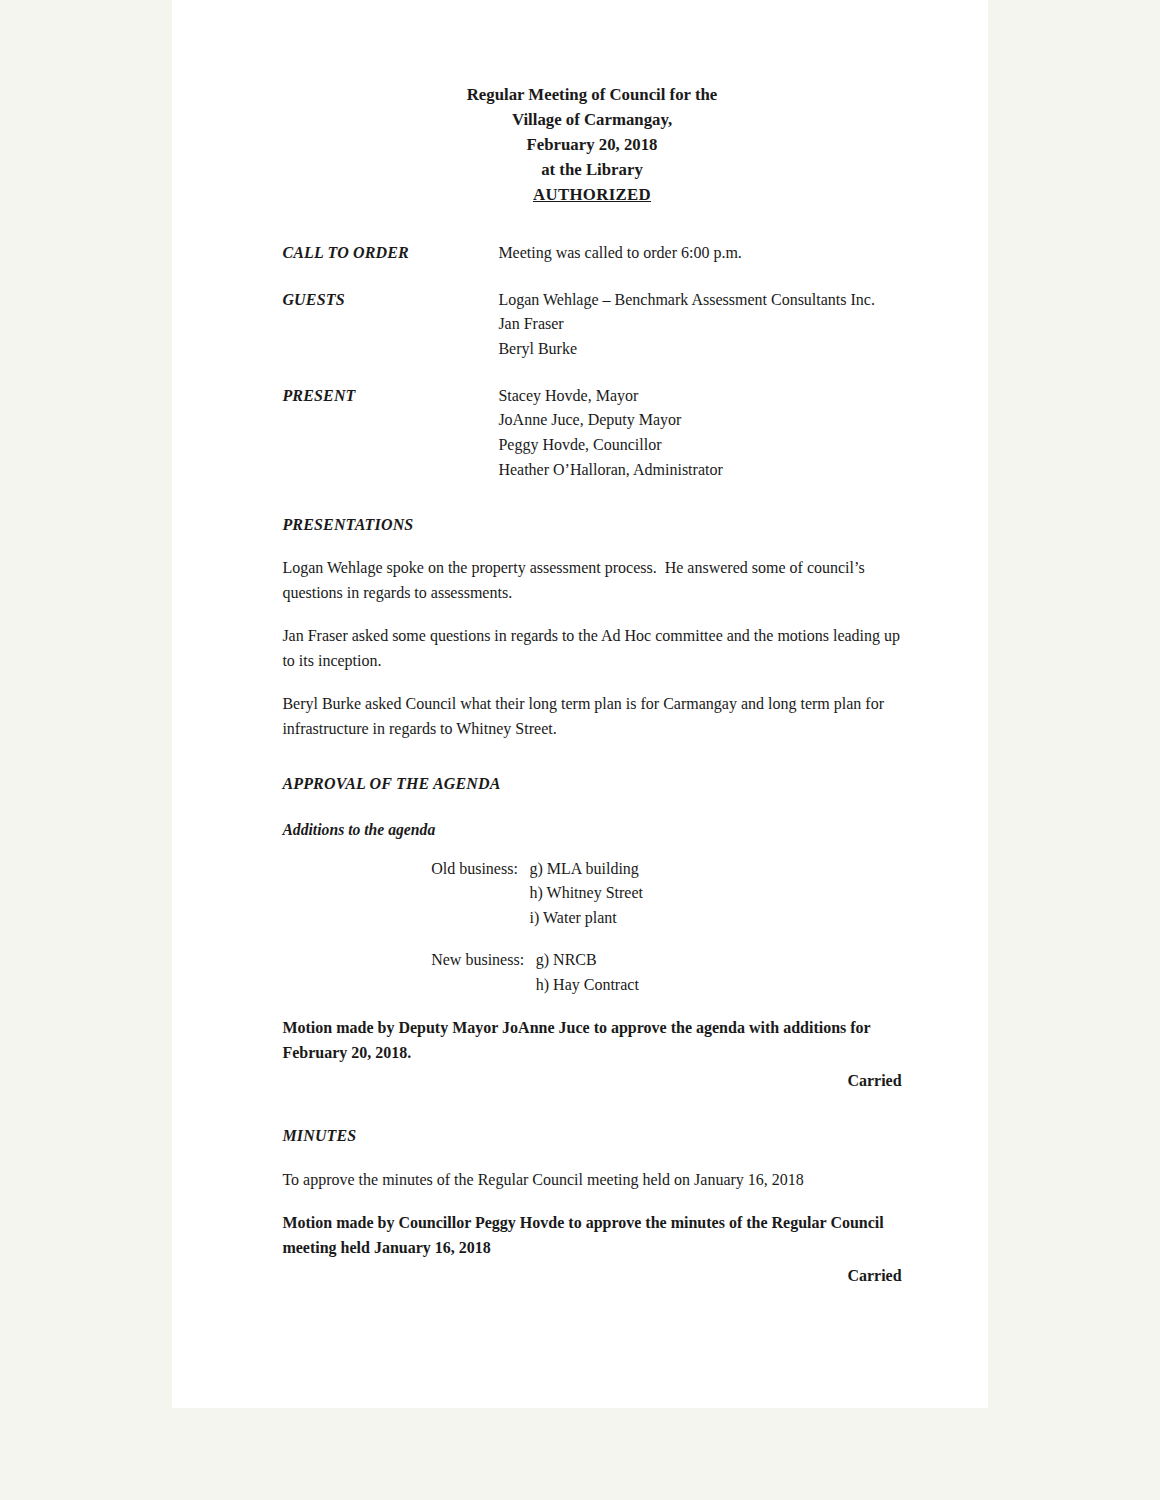Regular Meeting of Council for the Village of Carmangay, February 20, 2018 at the Library AUTHORIZED
CALL TO ORDER
Meeting was called to order 6:00 p.m.
GUESTS
Logan Wehlage – Benchmark Assessment Consultants Inc.
Jan Fraser
Beryl Burke
PRESENT
Stacey Hovde, Mayor
JoAnne Juce, Deputy Mayor
Peggy Hovde, Councillor
Heather O’Halloran, Administrator
PRESENTATIONS
Logan Wehlage spoke on the property assessment process. He answered some of council’s questions in regards to assessments.
Jan Fraser asked some questions in regards to the Ad Hoc committee and the motions leading up to its inception.
Beryl Burke asked Council what their long term plan is for Carmangay and long term plan for infrastructure in regards to Whitney Street.
APPROVAL OF THE AGENDA
Additions to the agenda
Old business:
g) MLA building
h) Whitney Street
i) Water plant
New business:
g) NRCB
h) Hay Contract
Motion made by Deputy Mayor JoAnne Juce to approve the agenda with additions for February 20, 2018.
Carried
MINUTES
To approve the minutes of the Regular Council meeting held on January 16, 2018
Motion made by Councillor Peggy Hovde to approve the minutes of the Regular Council meeting held January 16, 2018
Carried